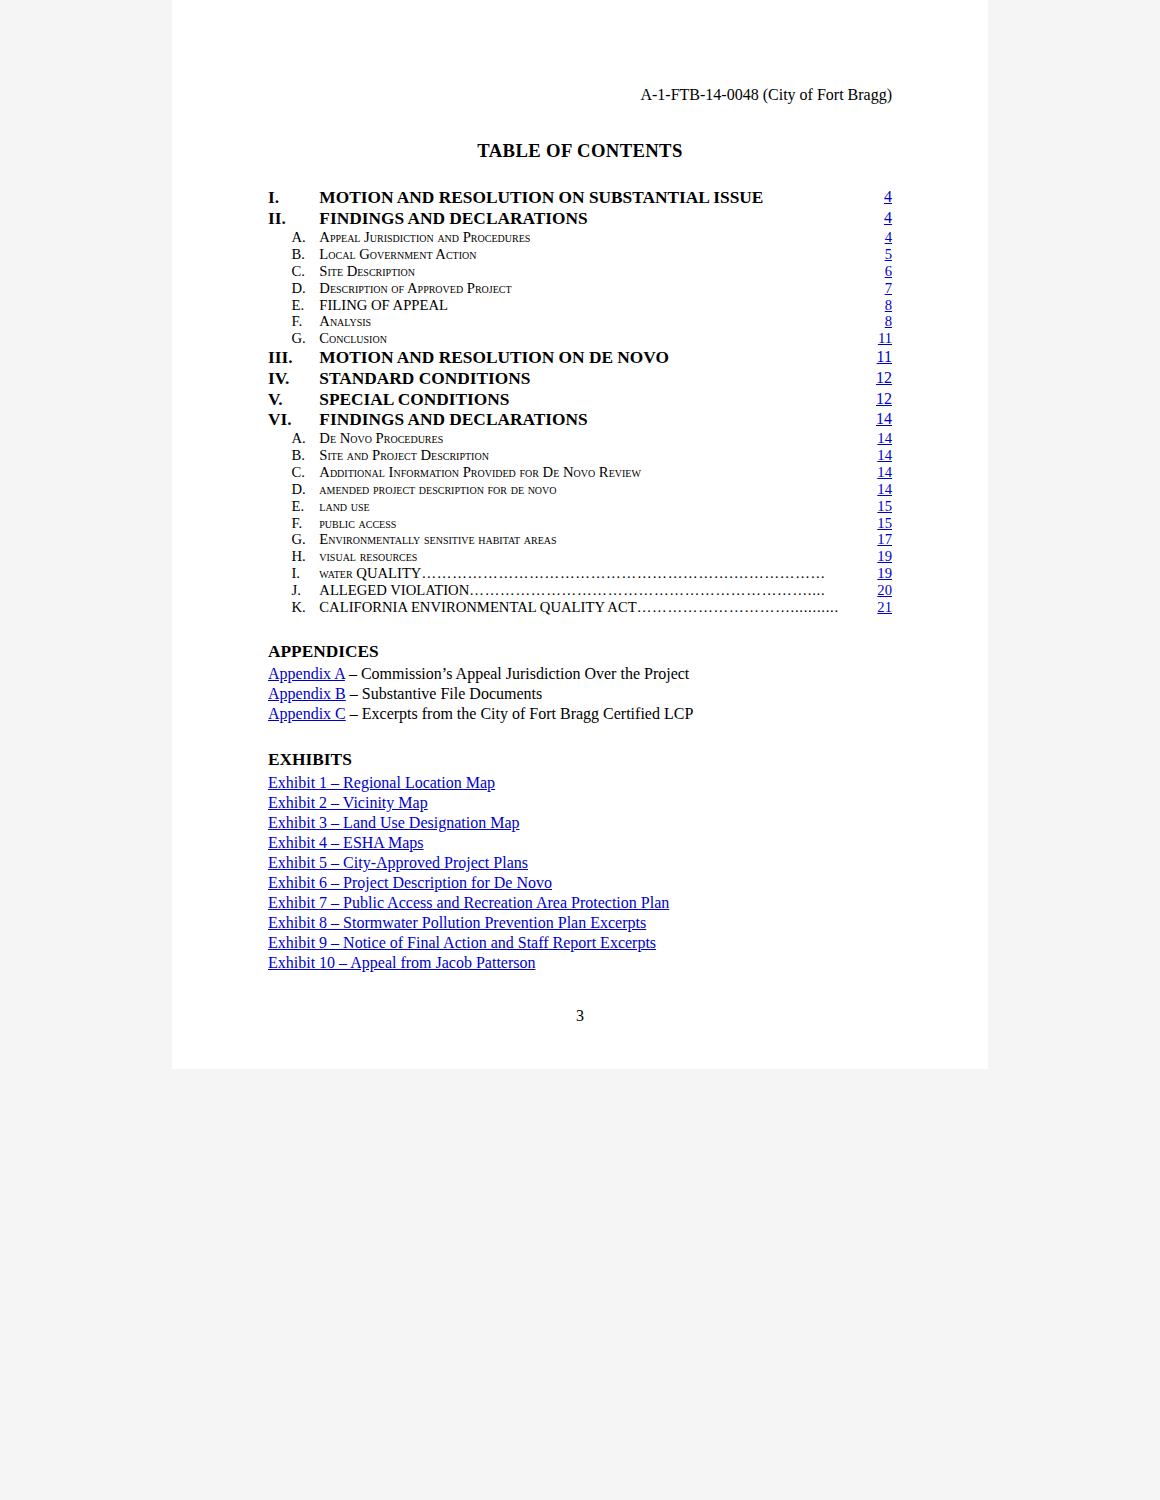A-1-FTB-14-0048 (City of Fort Bragg)
TABLE OF CONTENTS
| I. | MOTION AND RESOLUTION ON SUBSTANTIAL ISSUE | 4 |
| II. | FINDINGS AND DECLARATIONS | 4 |
| A. | Appeal Jurisdiction and Procedures | 4 |
| B. | Local Government Action | 5 |
| C. | Site Description | 6 |
| D. | Description of Approved Project | 7 |
| E. | FILING OF APPEAL | 8 |
| F. | Analysis | 8 |
| G. | Conclusion | 11 |
| III. | MOTION AND RESOLUTION ON DE NOVO | 11 |
| IV. | STANDARD CONDITIONS | 12 |
| V. | SPECIAL CONDITIONS | 12 |
| VI. | FINDINGS AND DECLARATIONS | 14 |
| A. | De Novo Procedures | 14 |
| B. | Site and Project Description | 14 |
| C. | Additional Information Provided for De Novo Review | 14 |
| D. | amended project description for de novo | 14 |
| E. | land use | 15 |
| F. | public access | 15 |
| G. | Environmentally sensitive habitat areas | 17 |
| H. | visual resources | 19 |
| I. | water QUALITY …………………………………………………….……………… | 19 |
| J. | ALLEGED VIOLATION ………………………………………………………….... | 20 |
| K. | CALIFORNIA ENVIRONMENTAL QUALITY ACT …………………………........... | 21 |
APPENDICES
Appendix A – Commission’s Appeal Jurisdiction Over the Project
Appendix B – Substantive File Documents
Appendix C – Excerpts from the City of Fort Bragg Certified LCP
EXHIBITS
Exhibit 1 – Regional Location Map
Exhibit 2 – Vicinity Map
Exhibit 3 – Land Use Designation Map
Exhibit 4 – ESHA Maps
Exhibit 5 – City-Approved Project Plans
Exhibit 6 – Project Description for De Novo
Exhibit 7 – Public Access and Recreation Area Protection Plan
Exhibit 8 – Stormwater Pollution Prevention Plan Excerpts
Exhibit 9 – Notice of Final Action and Staff Report Excerpts
Exhibit 10 – Appeal from Jacob Patterson
3